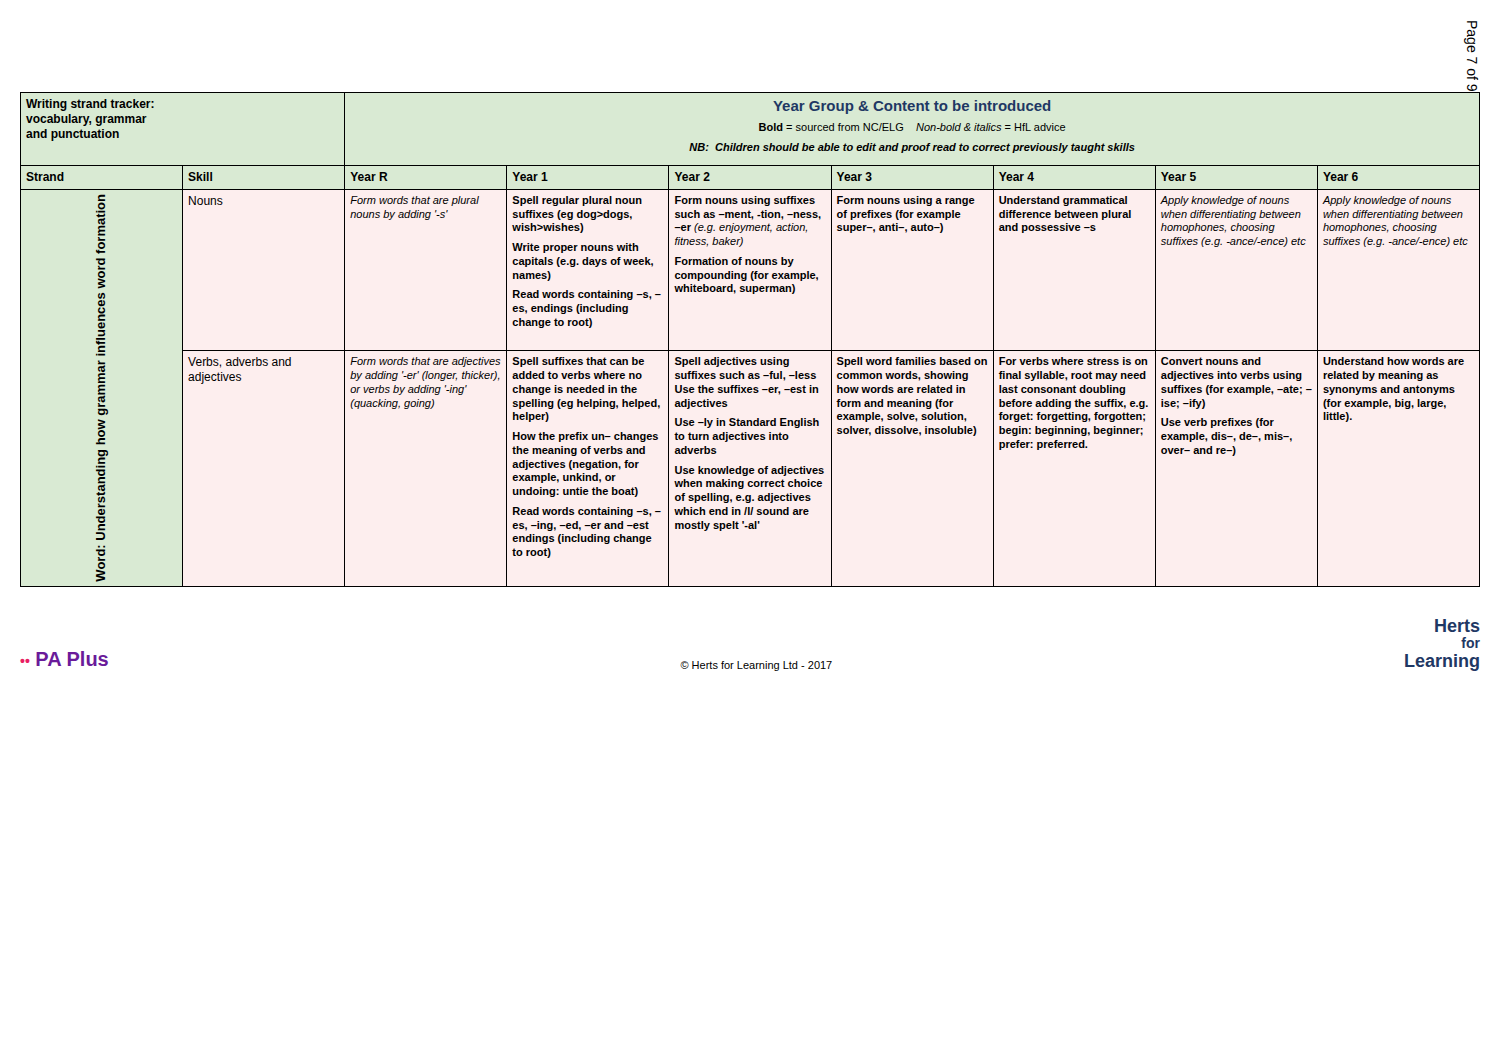Page 7 of 9
| Writing strand tracker: vocabulary, grammar and punctuation | Year Group & Content to be introduced Bold = sourced from NC/ELG Non-bold & italics = HfL advice NB: Children should be able to edit and proof read to correct previously taught skills |
| Strand | Skill | Year R | Year 1 | Year 2 | Year 3 | Year 4 | Year 5 | Year 6 |
| Word: Understanding how grammar influences word formation | Nouns | Form words that are plural nouns by adding '-s' | Spell regular plural noun suffixes (eg dog>dogs, wish>wishes) Write proper nouns with capitals (e.g. days of week, names) Read words containing –s, –es, endings (including change to root) | Form nouns using suffixes such as –ment, -tion, –ness, –er (e.g. enjoyment, action, fitness, baker) Formation of nouns by compounding (for example, whiteboard, superman) | Form nouns using a range of prefixes (for example super–, anti–, auto–) | Understand grammatical difference between plural and possessive –s | Apply knowledge of nouns when differentiating between homophones, choosing suffixes (e.g. -ance/-ence) etc | Apply knowledge of nouns when differentiating between homophones, choosing suffixes (e.g. -ance/-ence) etc |
| Verbs, adverbs and adjectives | Form words that are adjectives by adding '-er' (longer, thicker), or verbs by adding '-ing' (quacking, going) | Spell suffixes that can be added to verbs where no change is needed in the spelling (eg helping, helped, helper) How the prefix un– changes the meaning of verbs and adjectives (negation, for example, unkind, or undoing: untie the boat) Read words containing –s, –es, –ing, –ed, –er and –est endings (including change to root) | Spell adjectives using suffixes such as –ful, –less Use the suffixes –er, –est in adjectives Use –ly in Standard English to turn adjectives into adverbs Use knowledge of adjectives when making correct choice of spelling, e.g. adjectives which end in /l/ sound are mostly spelt '-al' | Spell word families based on common words, showing how words are related in form and meaning (for example, solve, solution, solver, dissolve, insoluble) | For verbs where stress is on final syllable, root may need last consonant doubling before adding the suffix, e.g. forget: forgetting, forgotten; begin: beginning, beginner; prefer: preferred. | Convert nouns and adjectives into verbs using suffixes (for example, –ate; –ise; –ify) Use verb prefixes (for example, dis–, de–, mis–, over– and re–) | Understand how words are related by meaning as synonyms and antonyms (for example, big, large, little). |
•• PA Plus
© Herts for Learning Ltd - 2017
Herts
for
Learning